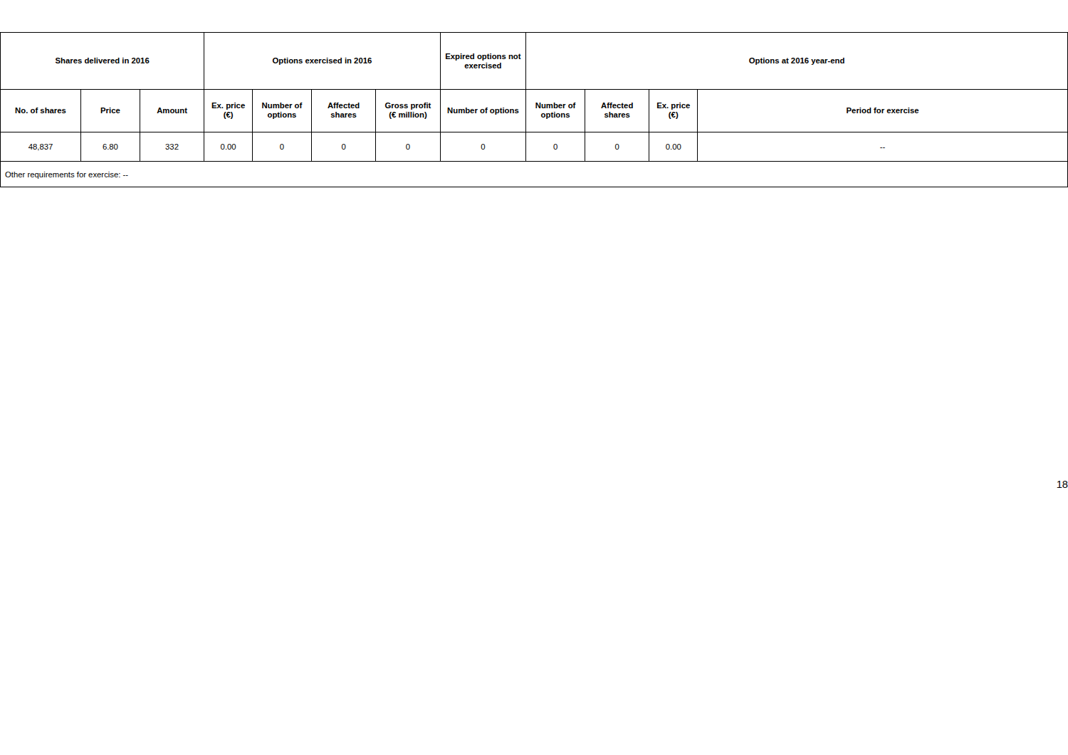| Shares delivered in 2016 | Options exercised in 2016 | Expired options not exercised | Options at 2016 year-end |
| --- | --- | --- | --- |
| No. of shares | Price | Amount | Ex. price (€) | Number of options | Affected shares | Gross profit (€ million) | Number of options | Number of options | Affected shares | Ex. price (€) | Period for exercise |
| 48,837 | 6.80 | 332 | 0.00 | 0 | 0 | 0 | 0 | 0 | 0 | 0.00 | -- |
| Other requirements for exercise: -- |
18